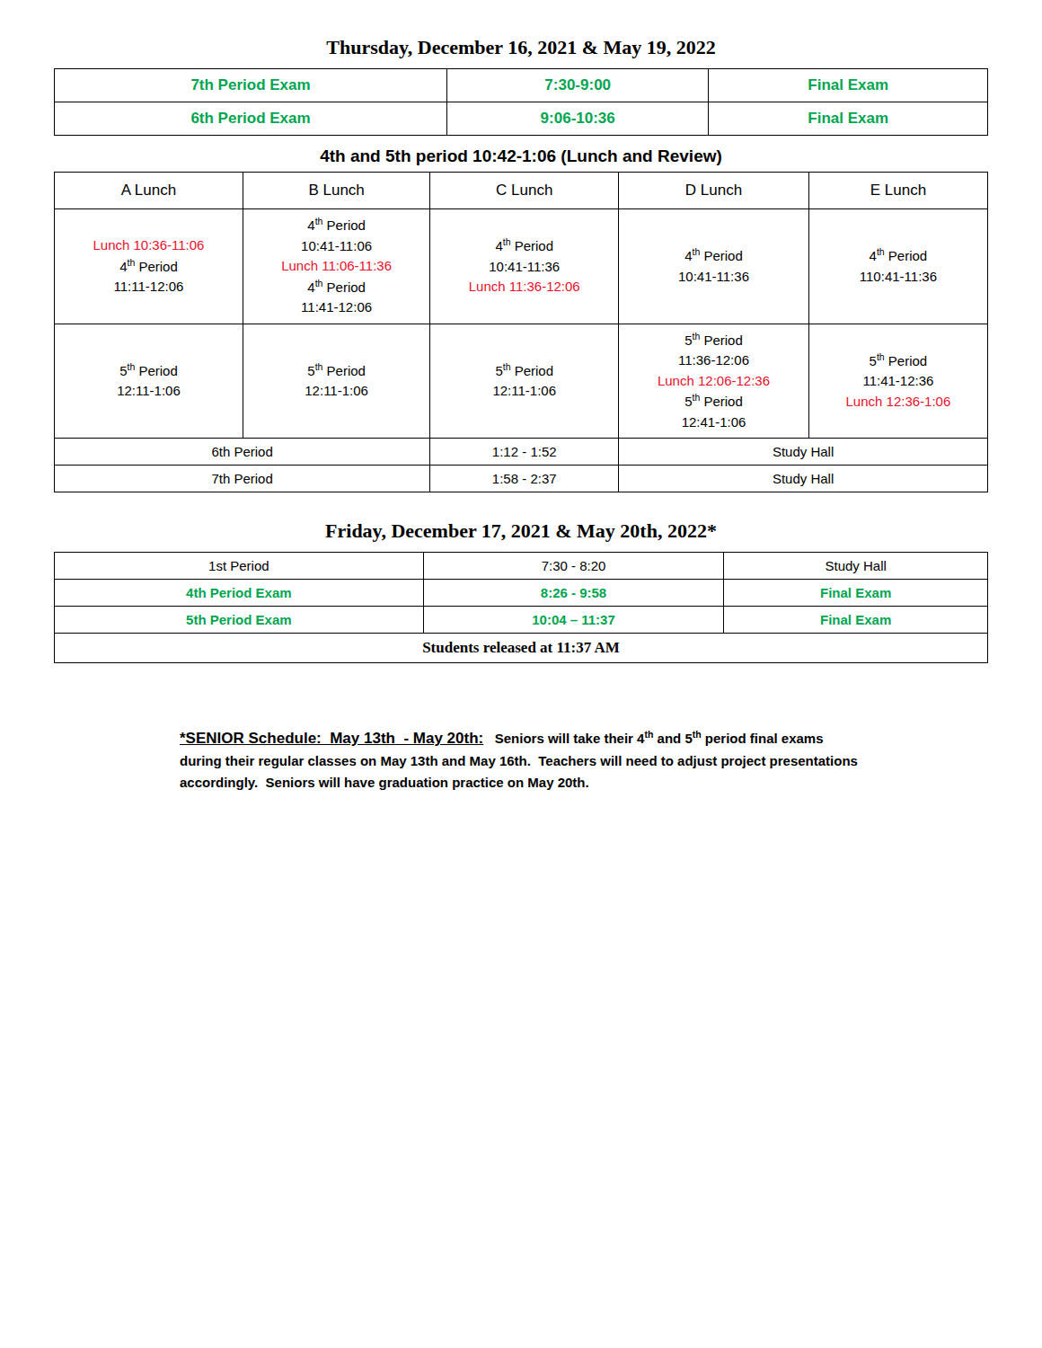Thursday, December 16, 2021 & May 19, 2022
| 7th Period Exam | 7:30-9:00 | Final Exam |
| 6th Period Exam | 9:06-10:36 | Final Exam |
4th and 5th period 10:42-1:06 (Lunch and Review)
| A Lunch | B Lunch | C Lunch | D Lunch | E Lunch |
| Lunch 10:36-11:06 4 th Period 11:11-12:06 | 4 th Period 10:41-11:06 Lunch 11:06-11:36 4 th Period 11:41-12:06 | 4 th Period 10:41-11:36 Lunch 11:36-12:06 | 4 th Period 10:41-11:36 | 4 th Period 110:41-11:36 |
| 5 th Period 12:11-1:06 | 5 th Period 12:11-1:06 | 5 th Period 12:11-1:06 | 5 th Period 11:36-12:06 Lunch 12:06-12:36 5 th Period 12:41-1:06 | 5 th Period 11:41-12:36 Lunch 12:36-1:06 |
| 6th Period | 1:12 - 1:52 | Study Hall |
| 7th Period | 1:58 - 2:37 | Study Hall |
Friday, December 17, 2021 & May 20th, 2022*
| 1st Period | 7:30 - 8:20 | Study Hall |
| 4th Period Exam | 8:26 - 9:58 | Final Exam |
| 5th Period Exam | 10:04 – 11:37 | Final Exam |
| Students released at 11:37 AM |
*SENIOR Schedule: May 13th - May 20th: Seniors will take their 4th and 5th period final exams during their regular classes on May 13th and May 16th. Teachers will need to adjust project presentations accordingly. Seniors will have graduation practice on May 20th.